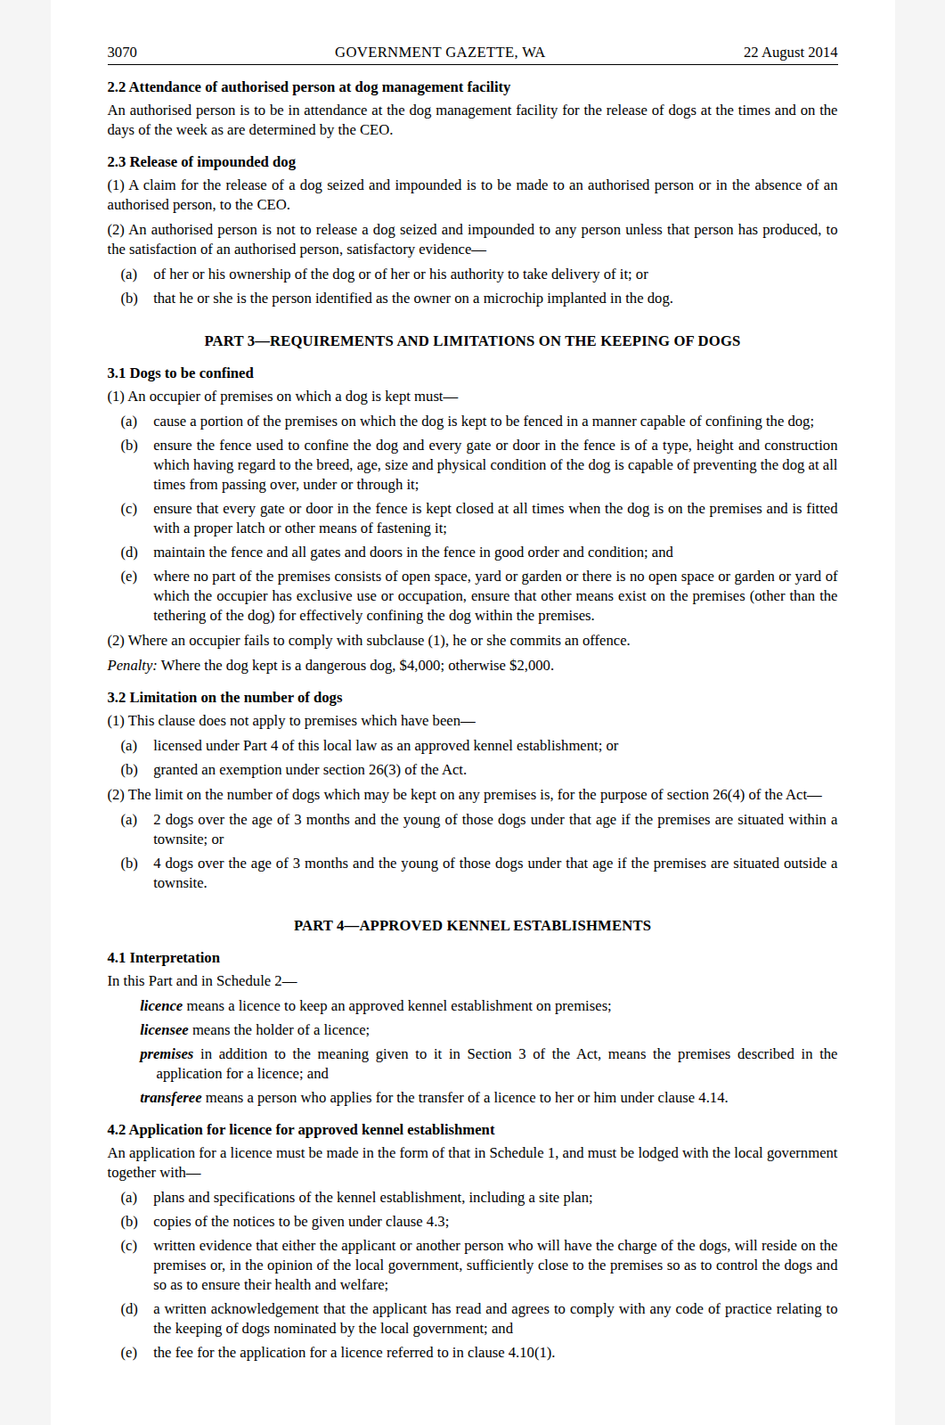3070 GOVERNMENT GAZETTE, WA 22 August 2014
2.2 Attendance of authorised person at dog management facility
An authorised person is to be in attendance at the dog management facility for the release of dogs at the times and on the days of the week as are determined by the CEO.
2.3 Release of impounded dog
(1) A claim for the release of a dog seized and impounded is to be made to an authorised person or in the absence of an authorised person, to the CEO.
(2) An authorised person is not to release a dog seized and impounded to any person unless that person has produced, to the satisfaction of an authorised person, satisfactory evidence—
(a) of her or his ownership of the dog or of her or his authority to take delivery of it; or
(b) that he or she is the person identified as the owner on a microchip implanted in the dog.
PART 3—REQUIREMENTS AND LIMITATIONS ON THE KEEPING OF DOGS
3.1 Dogs to be confined
(1) An occupier of premises on which a dog is kept must—
(a) cause a portion of the premises on which the dog is kept to be fenced in a manner capable of confining the dog;
(b) ensure the fence used to confine the dog and every gate or door in the fence is of a type, height and construction which having regard to the breed, age, size and physical condition of the dog is capable of preventing the dog at all times from passing over, under or through it;
(c) ensure that every gate or door in the fence is kept closed at all times when the dog is on the premises and is fitted with a proper latch or other means of fastening it;
(d) maintain the fence and all gates and doors in the fence in good order and condition; and
(e) where no part of the premises consists of open space, yard or garden or there is no open space or garden or yard of which the occupier has exclusive use or occupation, ensure that other means exist on the premises (other than the tethering of the dog) for effectively confining the dog within the premises.
(2) Where an occupier fails to comply with subclause (1), he or she commits an offence.
Penalty: Where the dog kept is a dangerous dog, $4,000; otherwise $2,000.
3.2 Limitation on the number of dogs
(1) This clause does not apply to premises which have been—
(a) licensed under Part 4 of this local law as an approved kennel establishment; or
(b) granted an exemption under section 26(3) of the Act.
(2) The limit on the number of dogs which may be kept on any premises is, for the purpose of section 26(4) of the Act—
(a) 2 dogs over the age of 3 months and the young of those dogs under that age if the premises are situated within a townsite; or
(b) 4 dogs over the age of 3 months and the young of those dogs under that age if the premises are situated outside a townsite.
PART 4—APPROVED KENNEL ESTABLISHMENTS
4.1 Interpretation
In this Part and in Schedule 2—
licence
means a licence to keep an approved kennel establishment on premises;
licensee
means the holder of a licence;
premises
in addition to the meaning given to it in Section 3 of the Act, means the premises described in the application for a licence; and
transferee
means a person who applies for the transfer of a licence to her or him under clause 4.14.
4.2 Application for licence for approved kennel establishment
An application for a licence must be made in the form of that in Schedule 1, and must be lodged with the local government together with—
(a) plans and specifications of the kennel establishment, including a site plan;
(b) copies of the notices to be given under clause 4.3;
(c) written evidence that either the applicant or another person who will have the charge of the dogs, will reside on the premises or, in the opinion of the local government, sufficiently close to the premises so as to control the dogs and so as to ensure their health and welfare;
(d) a written acknowledgement that the applicant has read and agrees to comply with any code of practice relating to the keeping of dogs nominated by the local government; and
(e) the fee for the application for a licence referred to in clause 4.10(1).